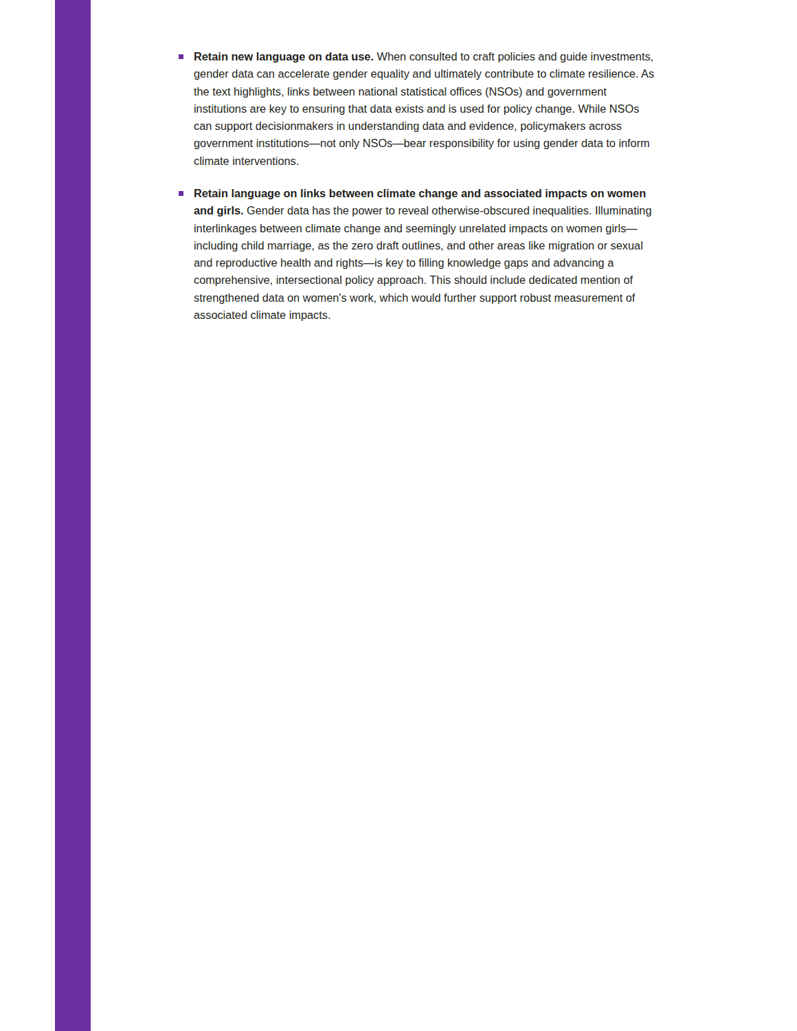Retain new language on data use. When consulted to craft policies and guide investments, gender data can accelerate gender equality and ultimately contribute to climate resilience. As the text highlights, links between national statistical offices (NSOs) and government institutions are key to ensuring that data exists and is used for policy change. While NSOs can support decisionmakers in understanding data and evidence, policymakers across government institutions—not only NSOs—bear responsibility for using gender data to inform climate interventions.
Retain language on links between climate change and associated impacts on women and girls. Gender data has the power to reveal otherwise-obscured inequalities. Illuminating interlinkages between climate change and seemingly unrelated impacts on women girls—including child marriage, as the zero draft outlines, and other areas like migration or sexual and reproductive health and rights—is key to filling knowledge gaps and advancing a comprehensive, intersectional policy approach. This should include dedicated mention of strengthened data on women's work, which would further support robust measurement of associated climate impacts.